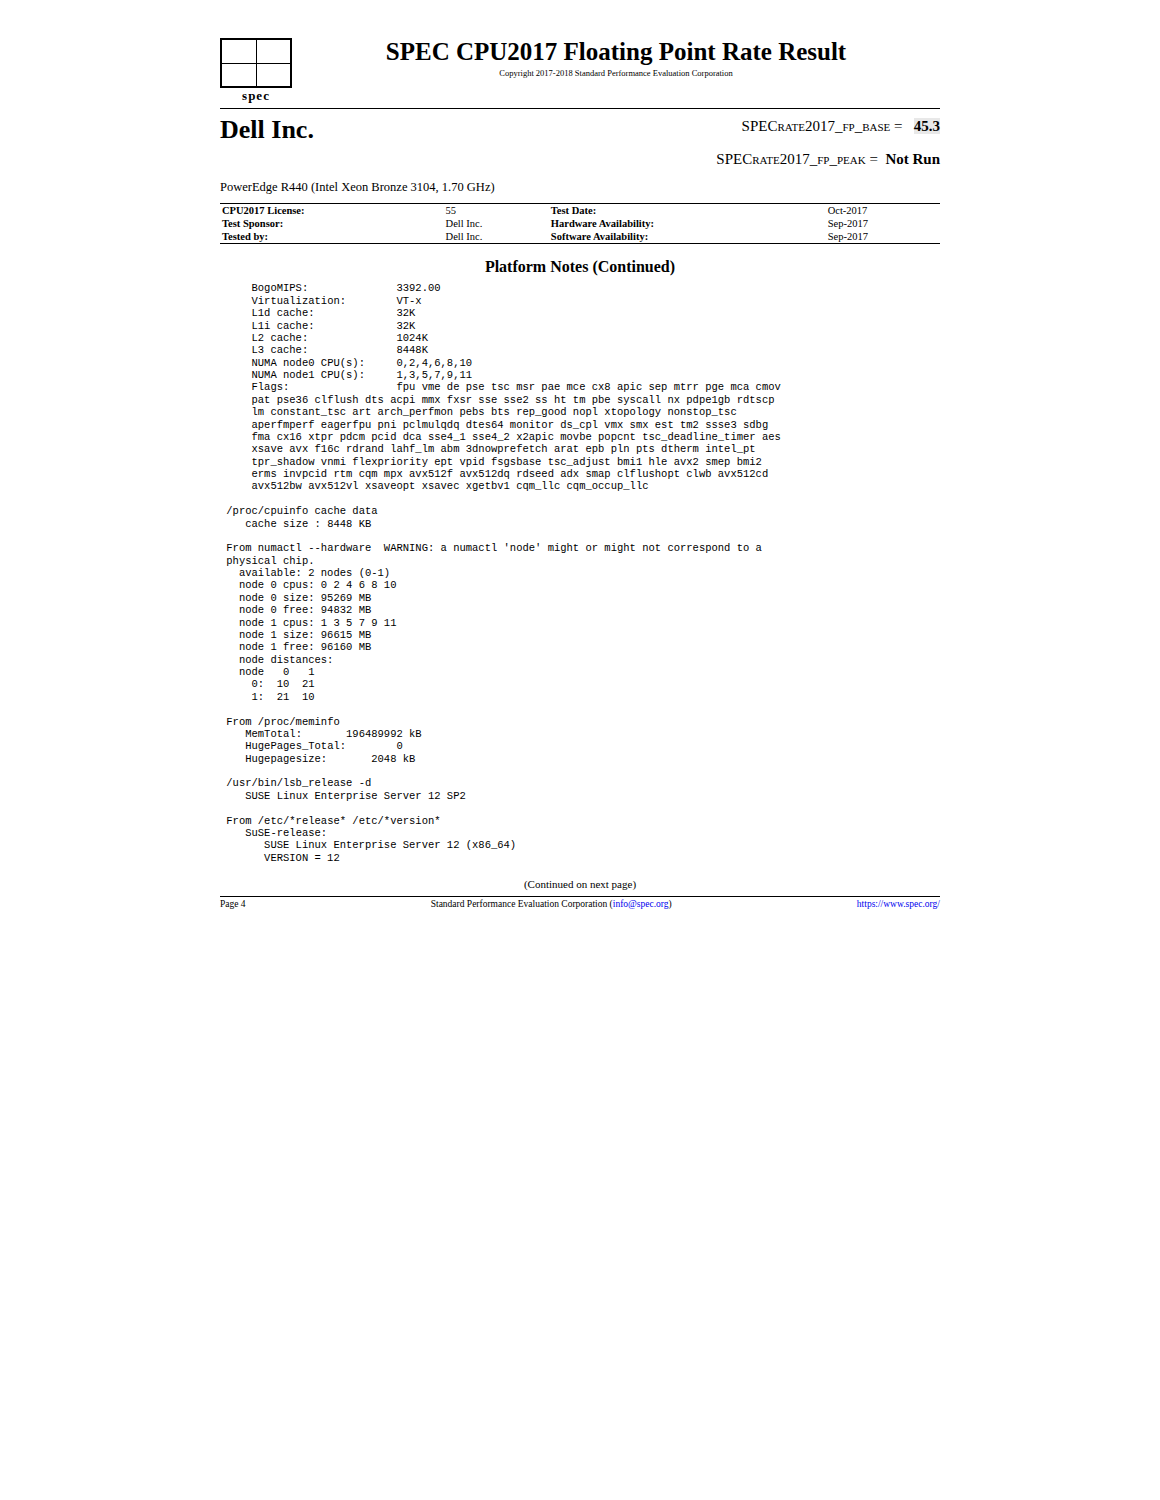spec
SPEC CPU2017 Floating Point Rate Result
Copyright 2017-2018 Standard Performance Evaluation Corporation
Dell Inc.
SPECrate2017_fp_base = 45.3
SPECrate2017_fp_peak = Not Run
PowerEdge R440 (Intel Xeon Bronze 3104, 1.70 GHz)
| CPU2017 License: | 55 | Test Date: | Oct-2017 |
| Test Sponsor: | Dell Inc. | Hardware Availability: | Sep-2017 |
| Tested by: | Dell Inc. | Software Availability: | Sep-2017 |
Platform Notes (Continued)
     BogoMIPS:              3392.00
     Virtualization:        VT-x
     L1d cache:             32K
     L1i cache:             32K
     L2 cache:              1024K
     L3 cache:              8448K
     NUMA node0 CPU(s):     0,2,4,6,8,10
     NUMA node1 CPU(s):     1,3,5,7,9,11
     Flags:                 fpu vme de pse tsc msr pae mce cx8 apic sep mtrr pge mca cmov
     pat pse36 clflush dts acpi mmx fxsr sse sse2 ss ht tm pbe syscall nx pdpe1gb rdtscp
     lm constant_tsc art arch_perfmon pebs bts rep_good nopl xtopology nonstop_tsc
     aperfmperf eagerfpu pni pclmulqdq dtes64 monitor ds_cpl vmx smx est tm2 ssse3 sdbg
     fma cx16 xtpr pdcm pcid dca sse4_1 sse4_2 x2apic movbe popcnt tsc_deadline_timer aes
     xsave avx f16c rdrand lahf_lm abm 3dnowprefetch arat epb pln pts dtherm intel_pt
     tpr_shadow vnmi flexpriority ept vpid fsgsbase tsc_adjust bmi1 hle avx2 smep bmi2
     erms invpcid rtm cqm mpx avx512f avx512dq rdseed adx smap clflushopt clwb avx512cd
     avx512bw avx512vl xsaveopt xsavec xgetbv1 cqm_llc cqm_occup_llc

 /proc/cpuinfo cache data
    cache size : 8448 KB

 From numactl --hardware  WARNING: a numactl 'node' might or might not correspond to a
 physical chip.
   available: 2 nodes (0-1)
   node 0 cpus: 0 2 4 6 8 10
   node 0 size: 95269 MB
   node 0 free: 94832 MB
   node 1 cpus: 1 3 5 7 9 11
   node 1 size: 96615 MB
   node 1 free: 96160 MB
   node distances:
   node   0   1
     0:  10  21
     1:  21  10

 From /proc/meminfo
    MemTotal:       196489992 kB
    HugePages_Total:        0
    Hugepagesize:       2048 kB

 /usr/bin/lsb_release -d
    SUSE Linux Enterprise Server 12 SP2

 From /etc/*release* /etc/*version*
    SuSE-release:
       SUSE Linux Enterprise Server 12 (x86_64)
       VERSION = 12
(Continued on next page)
Page 4
Standard Performance Evaluation Corporation (info@spec.org)
https://www.spec.org/